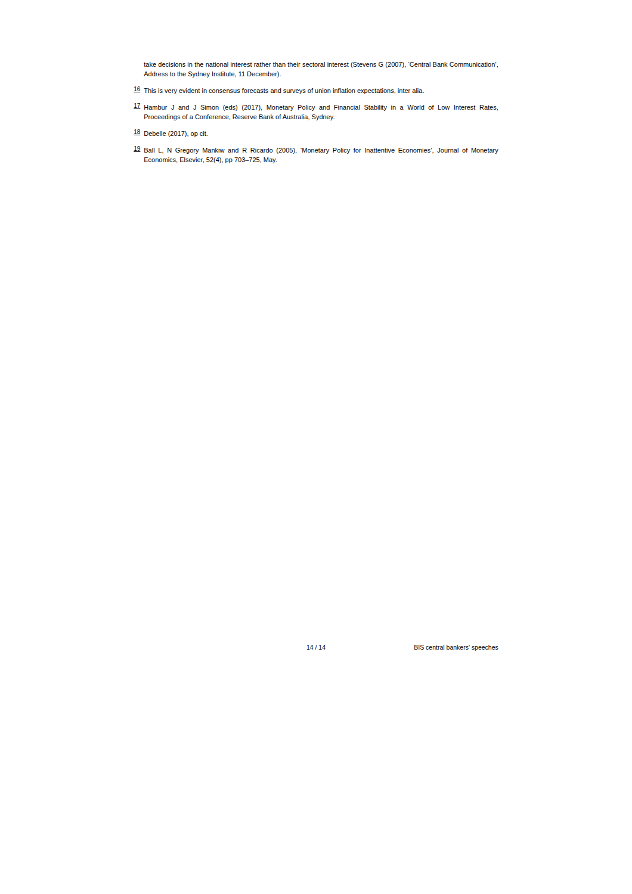take decisions in the national interest rather than their sectoral interest (Stevens G (2007), ‘Central Bank Communication’, Address to the Sydney Institute, 11 December).
16 This is very evident in consensus forecasts and surveys of union inflation expectations, inter alia.
17 Hambur J and J Simon (eds) (2017), Monetary Policy and Financial Stability in a World of Low Interest Rates, Proceedings of a Conference, Reserve Bank of Australia, Sydney.
18 Debelle (2017), op cit.
19 Ball L, N Gregory Mankiw and R Ricardo (2005), ‘Monetary Policy for Inattentive Economies’, Journal of Monetary Economics, Elsevier, 52(4), pp 703–725, May.
14 / 14 BIS central bankers' speeches